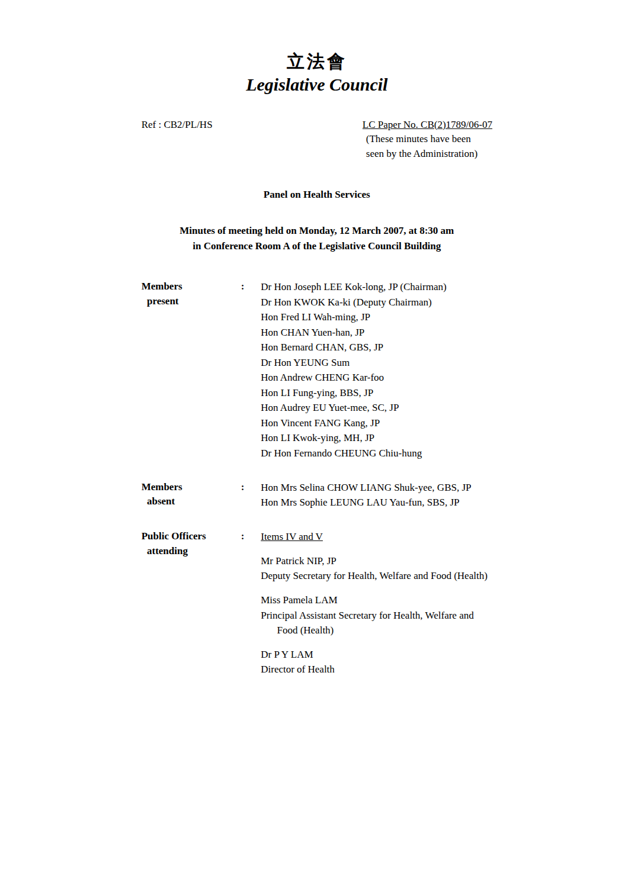立法會
Legislative Council
Ref : CB2/PL/HS
LC Paper No. CB(2)1789/06-07 (These minutes have been seen by the Administration)
Panel on Health Services
Minutes of meeting held on Monday, 12 March 2007, at 8:30 am
in Conference Room A of the Legislative Council Building
| Members present | : | Dr Hon Joseph LEE Kok-long, JP (Chairman) Dr Hon KWOK Ka-ki (Deputy Chairman) Hon Fred LI Wah-ming, JP Hon CHAN Yuen-han, JP Hon Bernard CHAN, GBS, JP Dr Hon YEUNG Sum Hon Andrew CHENG Kar-foo Hon LI Fung-ying, BBS, JP Hon Audrey EU Yuet-mee, SC, JP Hon Vincent FANG Kang, JP Hon LI Kwok-ying, MH, JP Dr Hon Fernando CHEUNG Chiu-hung |
| Members absent | : | Hon Mrs Selina CHOW LIANG Shuk-yee, GBS, JP Hon Mrs Sophie LEUNG LAU Yau-fun, SBS, JP |
| Public Officers attending | : | Items IV and V Mr Patrick NIP, JP Deputy Secretary for Health, Welfare and Food (Health) Miss Pamela LAM Principal Assistant Secretary for Health, Welfare and Food (Health) Dr P Y LAM Director of Health |